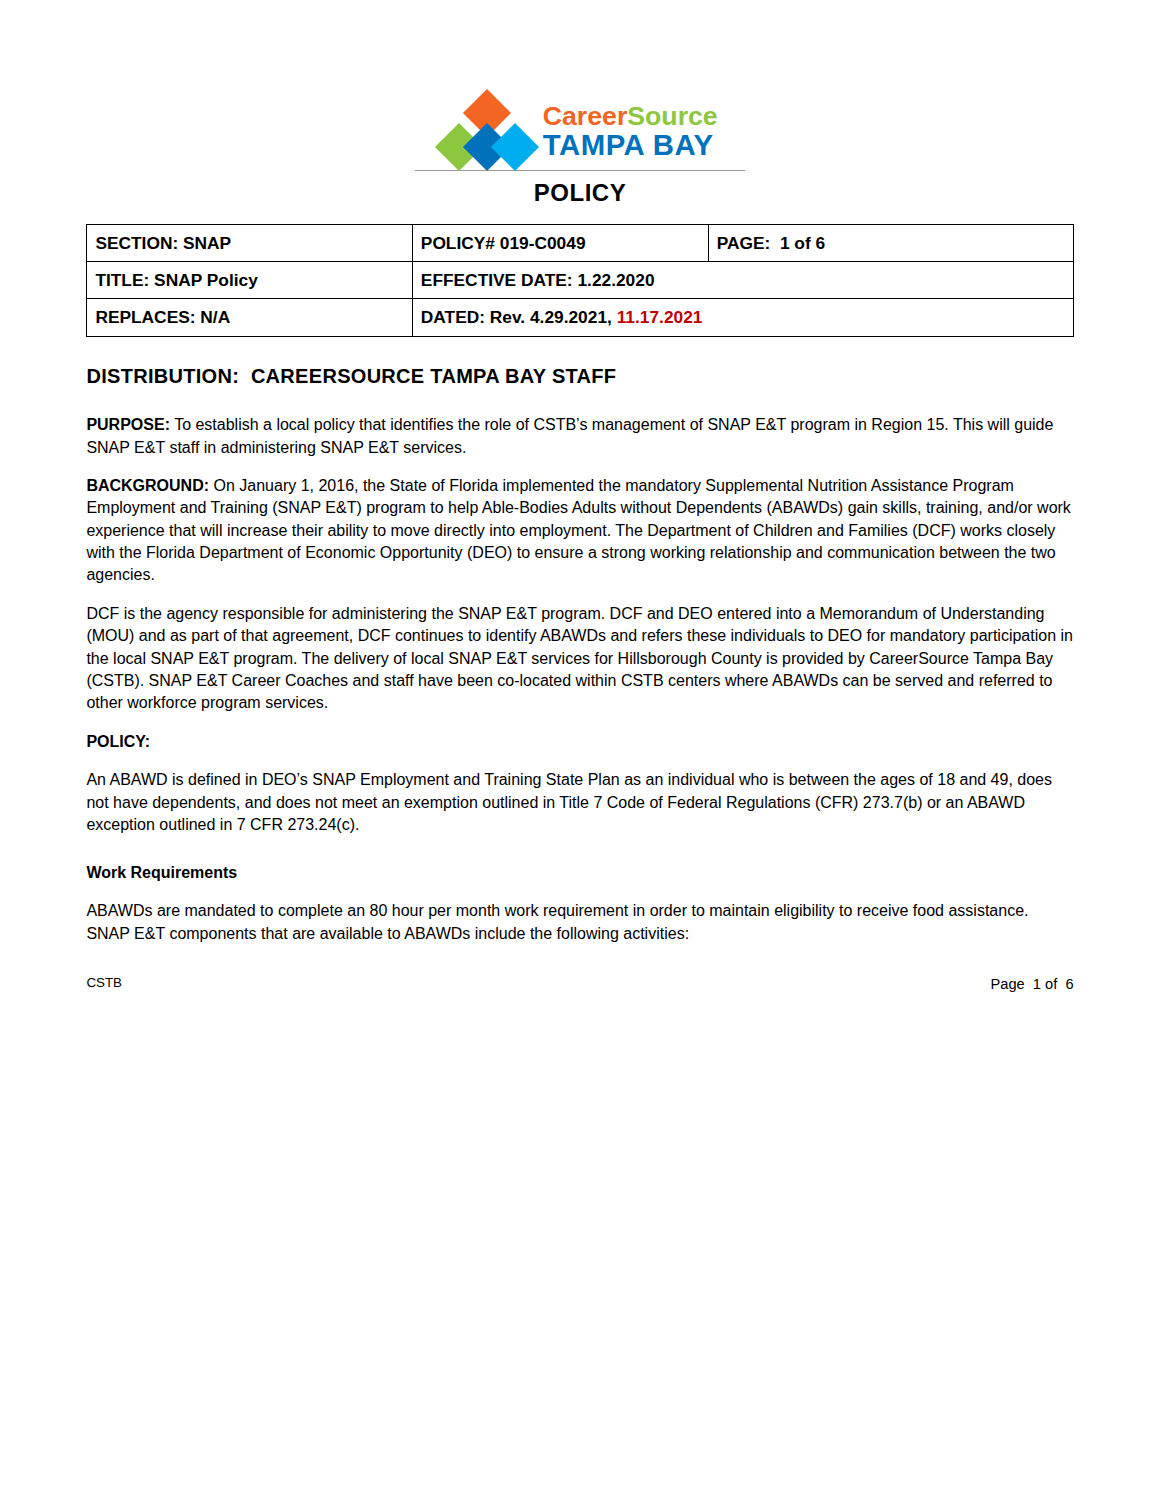Career Source
TAMPA BAY
POLICY
| SECTION: SNAP | POLICY# 019-C0049 | PAGE: 1 of 6 |
| TITLE: SNAP Policy | EFFECTIVE DATE: 1.22.2020 |
| REPLACES: N/A | DATED: Rev. 4.29.2021, 11.17.2021 |
DISTRIBUTION: CAREERSOURCE TAMPA BAY STAFF
PURPOSE: To establish a local policy that identifies the role of CSTB’s management of SNAP E&T program in Region 15. This will guide SNAP E&T staff in administering SNAP E&T services.
BACKGROUND: On January 1, 2016, the State of Florida implemented the mandatory Supplemental Nutrition Assistance Program Employment and Training (SNAP E&T) program to help Able-Bodies Adults without Dependents (ABAWDs) gain skills, training, and/or work experience that will increase their ability to move directly into employment. The Department of Children and Families (DCF) works closely with the Florida Department of Economic Opportunity (DEO) to ensure a strong working relationship and communication between the two agencies.
DCF is the agency responsible for administering the SNAP E&T program. DCF and DEO entered into a Memorandum of Understanding (MOU) and as part of that agreement, DCF continues to identify ABAWDs and refers these individuals to DEO for mandatory participation in the local SNAP E&T program. The delivery of local SNAP E&T services for Hillsborough County is provided by CareerSource Tampa Bay (CSTB). SNAP E&T Career Coaches and staff have been co-located within CSTB centers where ABAWDs can be served and referred to other workforce program services.
POLICY:
An ABAWD is defined in DEO’s SNAP Employment and Training State Plan as an individual who is between the ages of 18 and 49, does not have dependents, and does not meet an exemption outlined in Title 7 Code of Federal Regulations (CFR) 273.7(b) or an ABAWD exception outlined in 7 CFR 273.24(c).
Work Requirements
ABAWDs are mandated to complete an 80 hour per month work requirement in order to maintain eligibility to receive food assistance. SNAP E&T components that are available to ABAWDs include the following activities:
CSTB Page 1 of 6